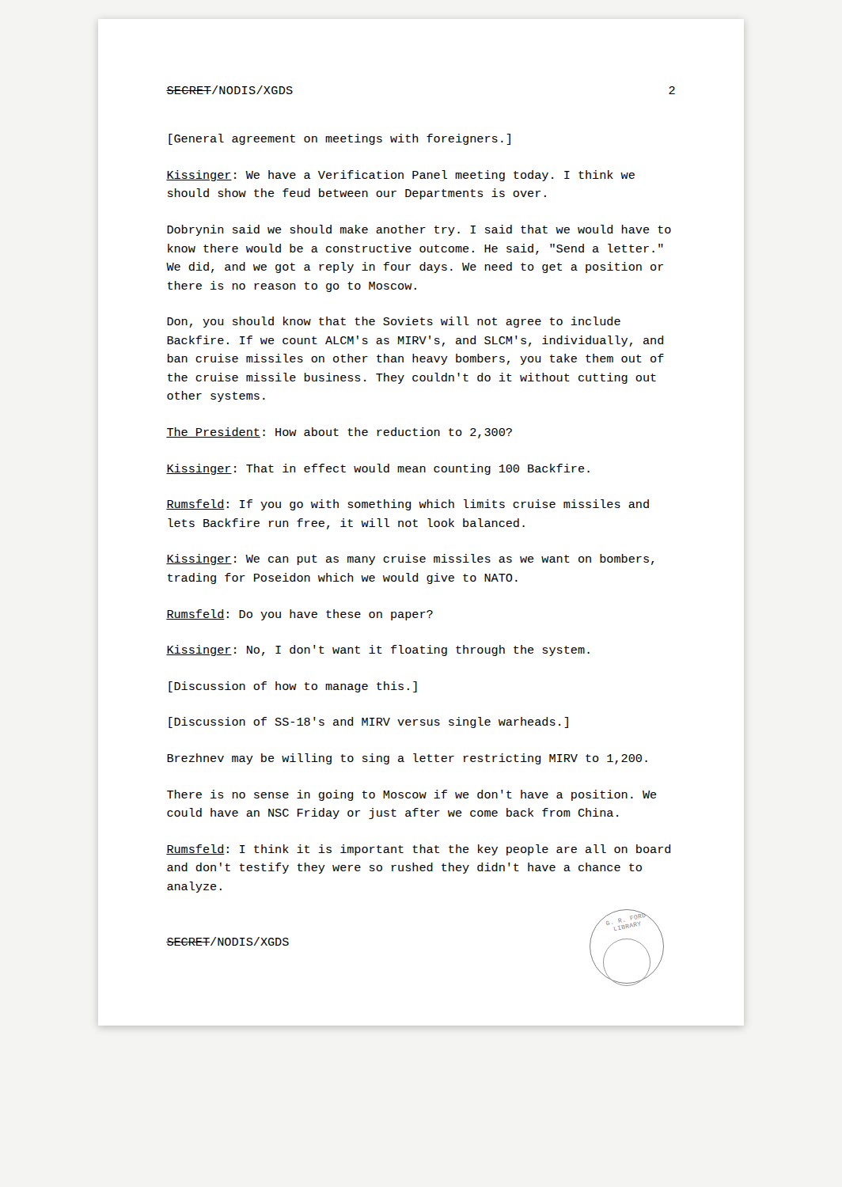SECRET/NODIS/XGDS
2
[General agreement on meetings with foreigners.]
Kissinger: We have a Verification Panel meeting today. I think we should show the feud between our Departments is over.
Dobrynin said we should make another try. I said that we would have to know there would be a constructive outcome. He said, "Send a letter." We did, and we got a reply in four days. We need to get a position or there is no reason to go to Moscow.
Don, you should know that the Soviets will not agree to include Backfire. If we count ALCM's as MIRV's, and SLCM's, individually, and ban cruise missiles on other than heavy bombers, you take them out of the cruise missile business. They couldn't do it without cutting out other systems.
The President: How about the reduction to 2,300?
Kissinger: That in effect would mean counting 100 Backfire.
Rumsfeld: If you go with something which limits cruise missiles and lets Backfire run free, it will not look balanced.
Kissinger: We can put as many cruise missiles as we want on bombers, trading for Poseidon which we would give to NATO.
Rumsfeld: Do you have these on paper?
Kissinger: No, I don't want it floating through the system.
[Discussion of how to manage this.]
[Discussion of SS-18's and MIRV versus single warheads.]
Brezhnev may be willing to sing a letter restricting MIRV to 1,200.
There is no sense in going to Moscow if we don't have a position. We could have an NSC Friday or just after we come back from China.
Rumsfeld: I think it is important that the key people are all on board and don't testify they were so rushed they didn't have a chance to analyze.
SECRET/NODIS/XGDS
G. R. FORD LIBRARY